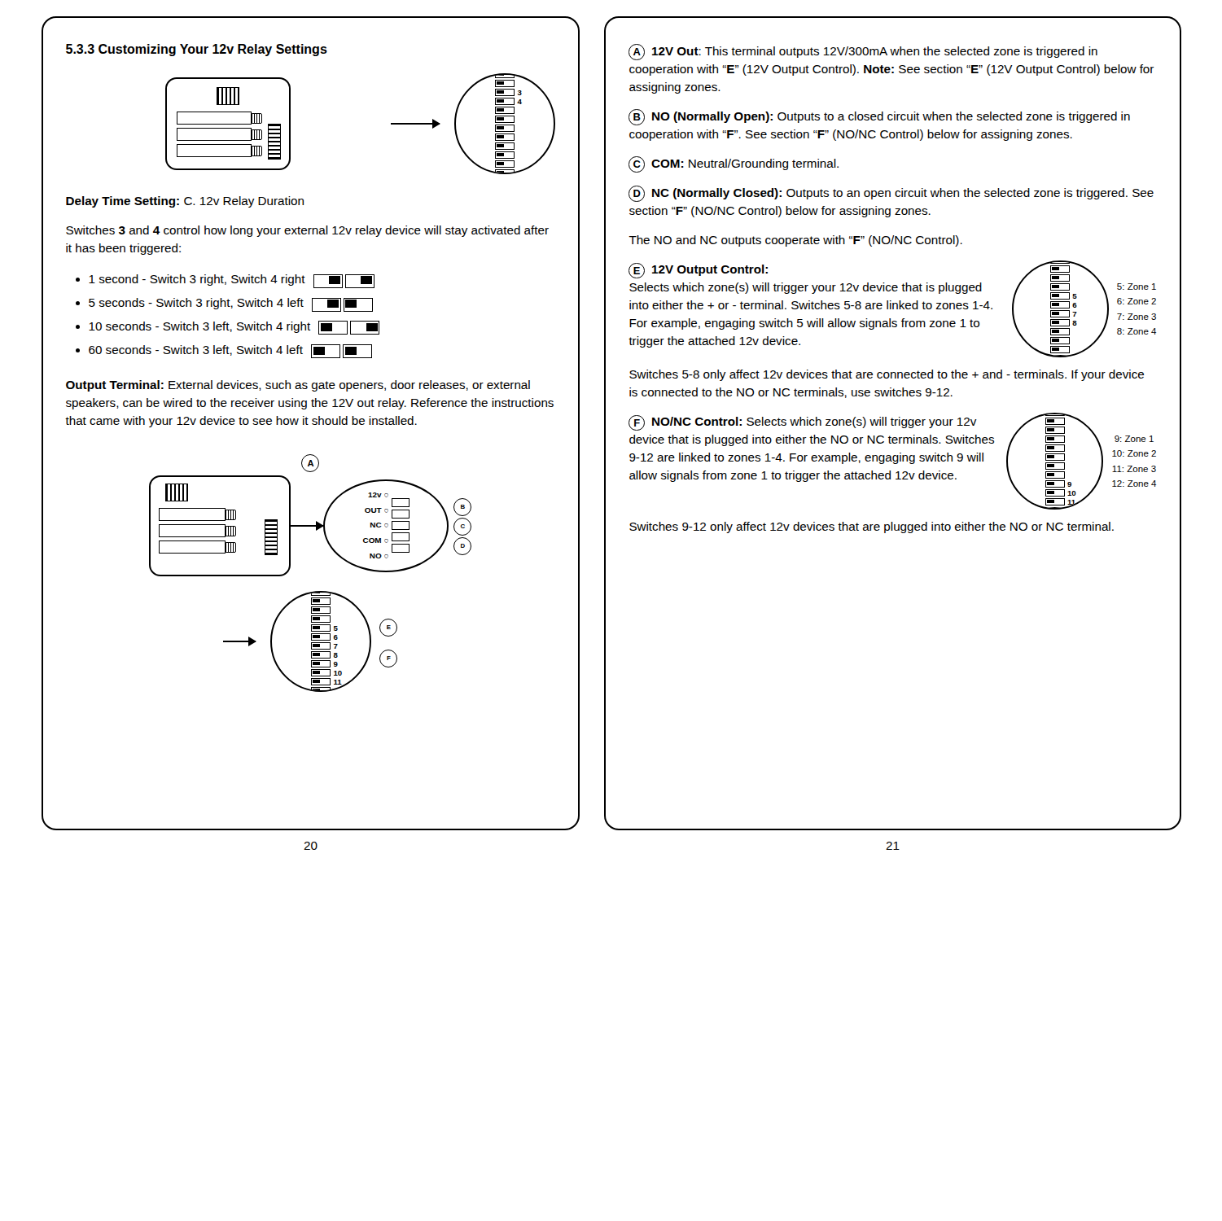5.3.3 Customizing Your 12v Relay Settings
3
4
Delay Time Setting: C. 12v Relay Duration
Switches 3 and 4 control how long your external 12v relay device will stay activated after it has been triggered:
1 second - Switch 3 right, Switch 4 right
5 seconds - Switch 3 right, Switch 4 left
10 seconds - Switch 3 left, Switch 4 right
60 seconds - Switch 3 left, Switch 4 left
Output Terminal: External devices, such as gate openers, door releases, or external speakers, can be wired to the receiver using the 12V out relay. Reference the instructions that came with your 12v device to see how it should be installed.
A
12v ○
OUT ○
NC ○
COM ○
NO ○
B
C
D
5
6
7
8
9
10
11
12
E
F
20
A 12V Out: This terminal outputs 12V/300mA when the selected zone is triggered in cooperation with “E” (12V Output Control). Note: See section “E” (12V Output Control) below for assigning zones.
B NO (Normally Open): Outputs to a closed circuit when the selected zone is triggered in cooperation with “F”. See section “F” (NO/NC Control) below for assigning zones.
C COM: Neutral/Grounding terminal.
D NC (Normally Closed): Outputs to an open circuit when the selected zone is triggered. See section “F” (NO/NC Control) below for assigning zones.
The NO and NC outputs cooperate with “F” (NO/NC Control).
5
6
7
8
5: Zone 1
6: Zone 2
7: Zone 3
8: Zone 4
E 12V Output Control:
Selects which zone(s) will trigger your 12v device that is plugged into either the + or - terminal. Switches 5-8 are linked to zones 1-4. For example, engaging switch 5 will allow signals from zone 1 to trigger the attached 12v device.
Switches 5-8 only affect 12v devices that are connected to the + and - terminals. If your device is connected to the NO or NC terminals, use switches 9-12.
9
10
11
12
9: Zone 1
10: Zone 2
11: Zone 3
12: Zone 4
F NO/NC Control: Selects which zone(s) will trigger your 12v device that is plugged into either the NO or NC terminals. Switches 9-12 are linked to zones 1-4. For example, engaging switch 9 will allow signals from zone 1 to trigger the attached 12v device.
Switches 9-12 only affect 12v devices that are plugged into either the NO or NC terminal.
21